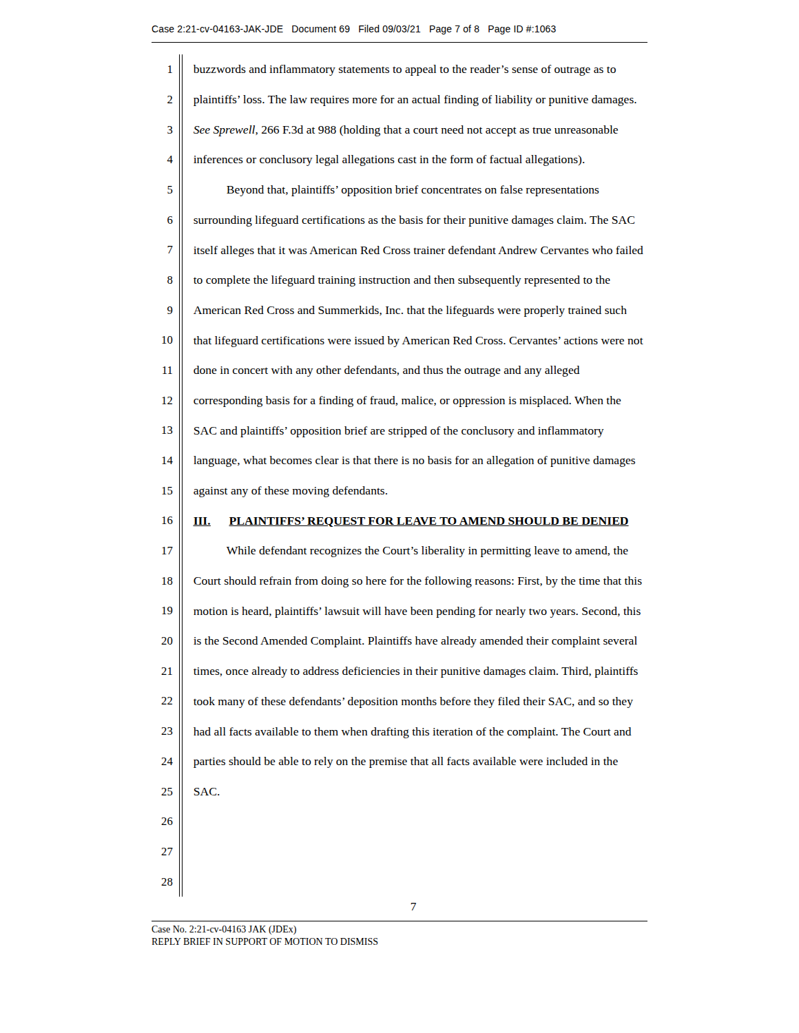Case 2:21-cv-04163-JAK-JDE Document 69 Filed 09/03/21 Page 7 of 8 Page ID #:1063
1
2
3
4
5
6
7
8
9
10
11
12
13
14
15
16
17
18
19
20
21
22
23
24
25
26
27
28
buzzwords and inflammatory statements to appeal to the reader’s sense of outrage as to plaintiffs’ loss. The law requires more for an actual finding of liability or punitive damages. See Sprewell, 266 F.3d at 988 (holding that a court need not accept as true unreasonable inferences or conclusory legal allegations cast in the form of factual allegations).
Beyond that, plaintiffs’ opposition brief concentrates on false representations surrounding lifeguard certifications as the basis for their punitive damages claim. The SAC itself alleges that it was American Red Cross trainer defendant Andrew Cervantes who failed to complete the lifeguard training instruction and then subsequently represented to the American Red Cross and Summerkids, Inc. that the lifeguards were properly trained such that lifeguard certifications were issued by American Red Cross. Cervantes’ actions were not done in concert with any other defendants, and thus the outrage and any alleged corresponding basis for a finding of fraud, malice, or oppression is misplaced. When the SAC and plaintiffs’ opposition brief are stripped of the conclusory and inflammatory language, what becomes clear is that there is no basis for an allegation of punitive damages against any of these moving defendants.
III. PLAINTIFFS’ REQUEST FOR LEAVE TO AMEND SHOULD BE DENIED
While defendant recognizes the Court’s liberality in permitting leave to amend, the Court should refrain from doing so here for the following reasons: First, by the time that this motion is heard, plaintiffs’ lawsuit will have been pending for nearly two years. Second, this is the Second Amended Complaint. Plaintiffs have already amended their complaint several times, once already to address deficiencies in their punitive damages claim. Third, plaintiffs took many of these defendants’ deposition months before they filed their SAC, and so they had all facts available to them when drafting this iteration of the complaint. The Court and parties should be able to rely on the premise that all facts available were included in the SAC.
7
Case No. 2:21-cv-04163 JAK (JDEx)
REPLY BRIEF IN SUPPORT OF MOTION TO DISMISS